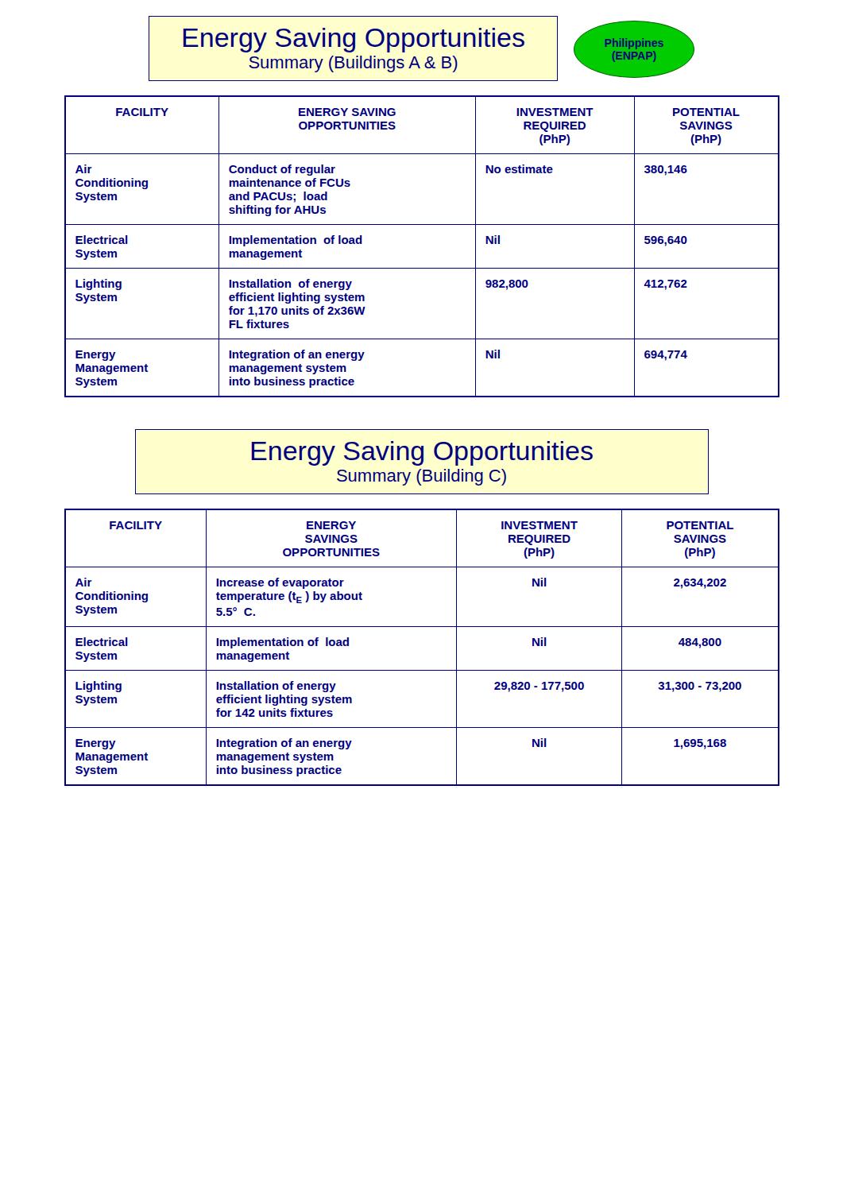Energy Saving Opportunities
Summary (Buildings A & B)
Philippines
(ENPAP)
| FACILITY | ENERGY SAVING OPPORTUNITIES | INVESTMENT REQUIRED (PhP) | POTENTIAL SAVINGS (PhP) |
| --- | --- | --- | --- |
| Air Conditioning System | Conduct of regular maintenance of FCUs and PACUs; load shifting for AHUs | No estimate | 380,146 |
| Electrical System | Implementation of load management | Nil | 596,640 |
| Lighting System | Installation of energy efficient lighting system for 1,170 units of 2x36W FL fixtures | 982,800 | 412,762 |
| Energy Management System | Integration of an energy management system into business practice | Nil | 694,774 |
Energy Saving Opportunities
Summary (Building C)
| FACILITY | ENERGY SAVINGS OPPORTUNITIES | INVESTMENT REQUIRED (PhP) | POTENTIAL SAVINGS (PhP) |
| --- | --- | --- | --- |
| Air Conditioning System | Increase of evaporator temperature (t E ) by about 5.5° C. | Nil | 2,634,202 |
| Electrical System | Implementation of load management | Nil | 484,800 |
| Lighting System | Installation of energy efficient lighting system for 142 units fixtures | 29,820 - 177,500 | 31,300 - 73,200 |
| Energy Management System | Integration of an energy management system into business practice | Nil | 1,695,168 |